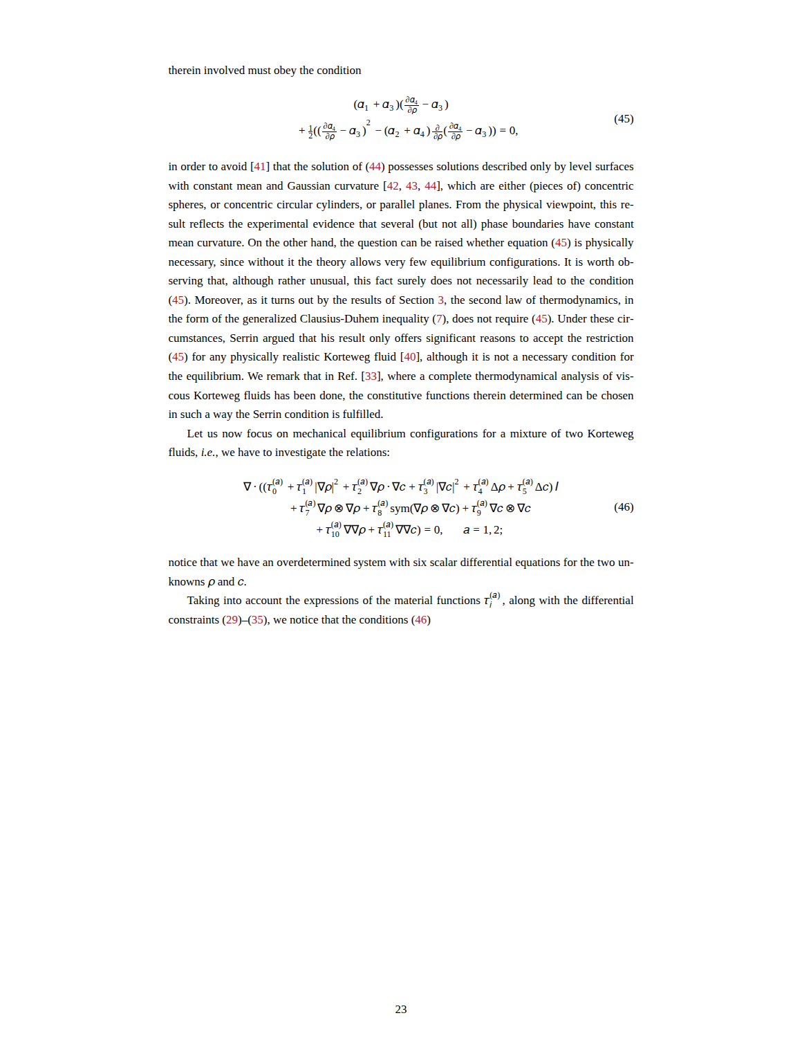therein involved must obey the condition
(α1+α3) ( ∂α4∂ρ −α3 ) + 12 ( ( ∂α4∂ρ −α3 ) 2 − (α2+α4) ∂∂ρ ( ∂α4∂ρ −α3 ) ) =0,
(45)
in order to avoid [41] that the solution of (44) possesses solutions described only by level surfaces with constant mean and Gaussian curvature [42, 43, 44], which are either (pieces of) concentric spheres, or concentric circular cylinders, or parallel planes. From the physical viewpoint, this result reflects the experimental evidence that several (but not all) phase boundaries have constant mean curvature. On the other hand, the question can be raised whether equation (45) is physically necessary, since without it the theory allows very few equilibrium configurations. It is worth observing that, although rather unusual, this fact surely does not necessarily lead to the condition (45). Moreover, as it turns out by the results of Section 3, the second law of thermodynamics, in the form of the generalized Clausius-Duhem inequality (7), does not require (45). Under these circumstances, Serrin argued that his result only offers significant reasons to accept the restriction (45) for any physically realistic Korteweg fluid [40], although it is not a necessary condition for the equilibrium. We remark that in Ref. [33], where a complete thermodynamical analysis of viscous Korteweg fluids has been done, the constitutive functions therein determined can be chosen in such a way the Serrin condition is fulfilled.
Let us now focus on mechanical equilibrium configurations for a mixture of two Korteweg fluids, i.e., we have to investigate the relations:
∇· ( ( τ0(a) + τ1(a) |∇ρ|2 + τ2(a) ∇ρ·∇c + τ3(a) |∇c|2 + τ4(a) Δρ + τ5(a) Δc ) I + τ7(a) ∇ρ⊗∇ρ + τ8(a) sym (∇ρ⊗∇c) + τ9(a) ∇c⊗∇c + τ10(a) ∇∇ρ + τ11(a) ∇∇c ) = 0 , a=1,2;
(46)
notice that we have an overdetermined system with six scalar differential equations for the two unknowns ρ and c.
Taking into account the expressions of the material functions τi(a), along with the differential constraints (29)–(35), we notice that the conditions (46)
23